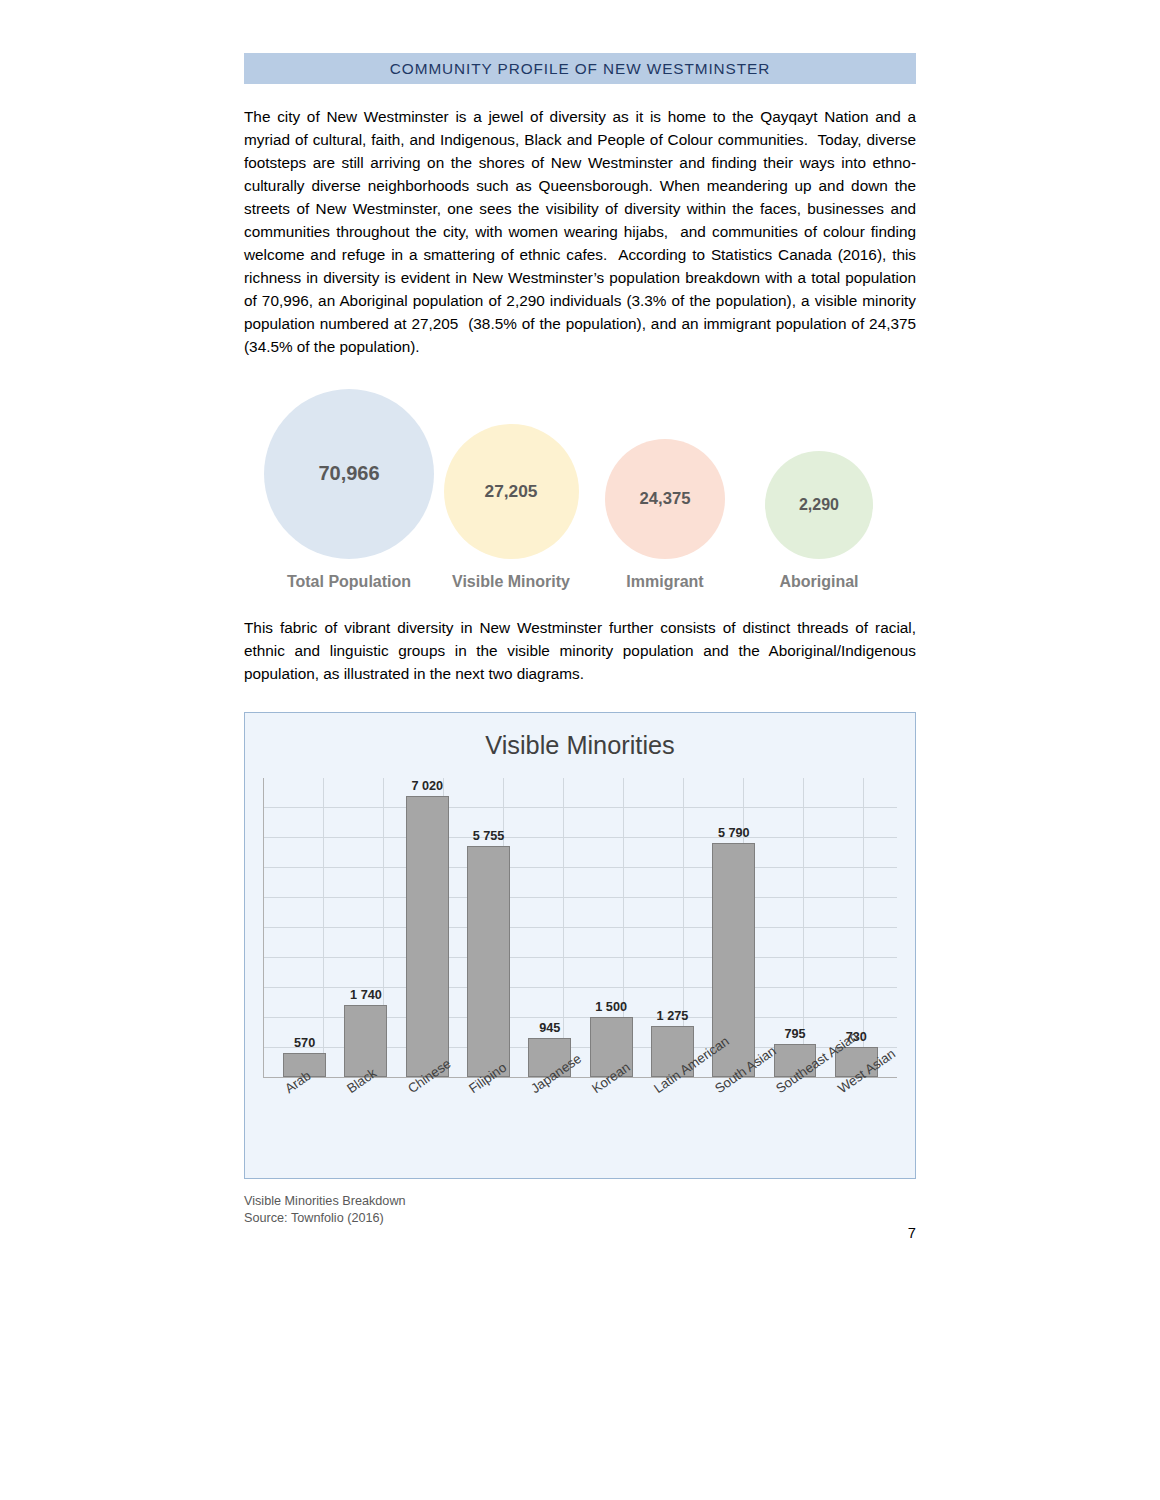COMMUNITY PROFILE OF NEW WESTMINSTER
The city of New Westminster is a jewel of diversity as it is home to the Qayqayt Nation and a myriad of cultural, faith, and Indigenous, Black and People of Colour communities. Today, diverse footsteps are still arriving on the shores of New Westminster and finding their ways into ethno-culturally diverse neighborhoods such as Queensborough. When meandering up and down the streets of New Westminster, one sees the visibility of diversity within the faces, businesses and communities throughout the city, with women wearing hijabs, and communities of colour finding welcome and refuge in a smattering of ethnic cafes. According to Statistics Canada (2016), this richness in diversity is evident in New Westminster’s population breakdown with a total population of 70,996, an Aboriginal population of 2,290 individuals (3.3% of the population), a visible minority population numbered at 27,205 (38.5% of the population), and an immigrant population of 24,375 (34.5% of the population).
70,966
Total Population
27,205
Visible Minority
24,375
Immigrant
2,290
Aboriginal
This fabric of vibrant diversity in New Westminster further consists of distinct threads of racial, ethnic and linguistic groups in the visible minority population and the Aboriginal/Indigenous population, as illustrated in the next two diagrams.
Visible Minorities
570
1 740
7 020
5 755
945
1 500
1 275
5 790
795
730
Arab
Black
Chinese
Filipino
Japanese
Korean
Latin American
South Asian
Southeast Asian
West Asian
Visible Minorities Breakdown
Source: Townfolio (2016)
7